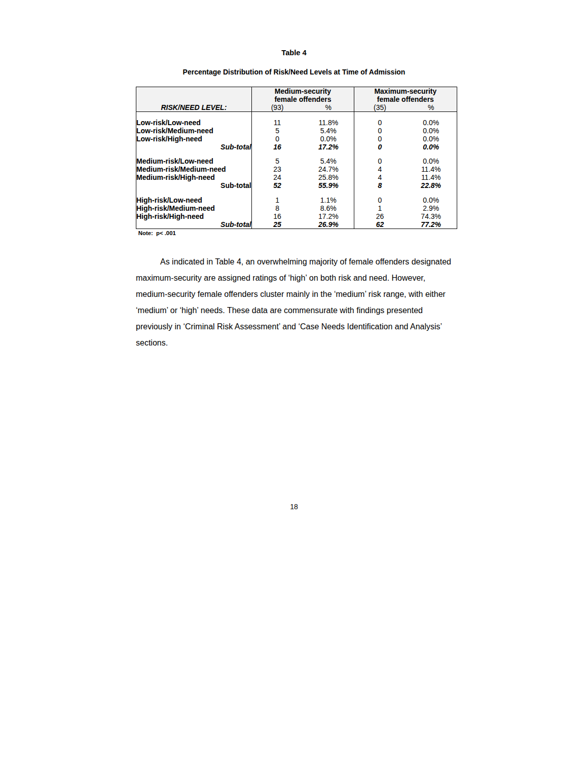Table 4
Percentage Distribution of Risk/Need Levels at Time of Admission
| RISK/NEED LEVEL: | Medium-security female offenders | Maximum-security female offenders |
| (93) | % | (35) | % |
| Low-risk/Low-need | 11 | 11.8% | 0 | 0.0% |
| Low-risk/Medium-need | 5 | 5.4% | 0 | 0.0% |
| Low-risk/High-need | 0 | 0.0% | 0 | 0.0% |
| Sub-total | 16 | 17.2% | 0 | 0.0% |
| Medium-risk/Low-need | 5 | 5.4% | 0 | 0.0% |
| Medium-risk/Medium-need | 23 | 24.7% | 4 | 11.4% |
| Medium-risk/High-need | 24 | 25.8% | 4 | 11.4% |
| Sub-total | 52 | 55.9% | 8 | 22.8% |
| High-risk/Low-need | 1 | 1.1% | 0 | 0.0% |
| High-risk/Medium-need | 8 | 8.6% | 1 | 2.9% |
| High-risk/High-need | 16 | 17.2% | 26 | 74.3% |
| Sub-total | 25 | 26.9% | 62 | 77.2% |
Note: p< .001
As indicated in Table 4, an overwhelming majority of female offenders designated maximum-security are assigned ratings of ‘high’ on both risk and need. However, medium-security female offenders cluster mainly in the ‘medium’ risk range, with either ‘medium’ or ‘high’ needs. These data are commensurate with findings presented previously in ‘Criminal Risk Assessment’ and ‘Case Needs Identification and Analysis’ sections.
18